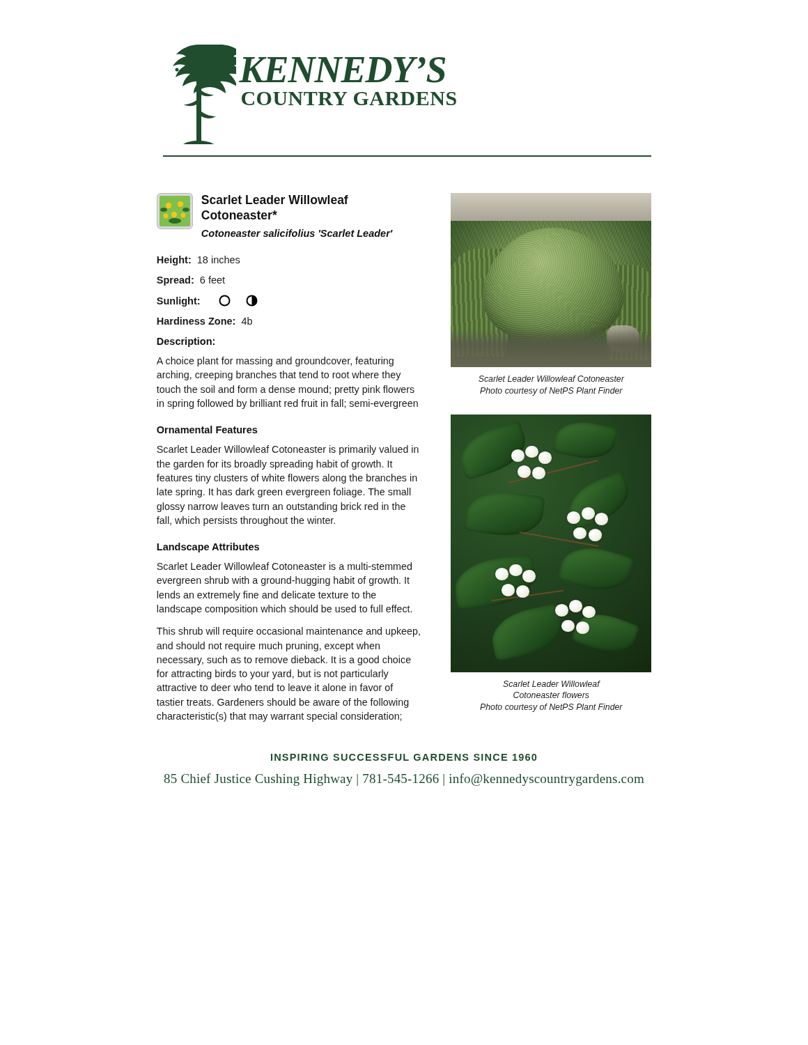KENNEDY’S
COUNTRY GARDENS
Scarlet Leader Willowleaf
Cotoneaster*
Cotoneaster salicifolius 'Scarlet Leader'
Height: 18 inches
Spread: 6 feet
Sunlight:
Hardiness Zone: 4b
Description:
A choice plant for massing and groundcover, featuring arching, creeping branches that tend to root where they touch the soil and form a dense mound; pretty pink flowers in spring followed by brilliant red fruit in fall; semi-evergreen
Ornamental Features
Scarlet Leader Willowleaf Cotoneaster is primarily valued in the garden for its broadly spreading habit of growth. It features tiny clusters of white flowers along the branches in late spring. It has dark green evergreen foliage. The small glossy narrow leaves turn an outstanding brick red in the fall, which persists throughout the winter.
Landscape Attributes
Scarlet Leader Willowleaf Cotoneaster is a multi-stemmed evergreen shrub with a ground-hugging habit of growth. It lends an extremely fine and delicate texture to the landscape composition which should be used to full effect.
This shrub will require occasional maintenance and upkeep, and should not require much pruning, except when necessary, such as to remove dieback. It is a good choice for attracting birds to your yard, but is not particularly attractive to deer who tend to leave it alone in favor of tastier treats. Gardeners should be aware of the following characteristic(s) that may warrant special consideration;
Scarlet Leader Willowleaf Cotoneaster
Photo courtesy of NetPS Plant Finder
Scarlet Leader Willowleaf
Cotoneaster flowers
Photo courtesy of NetPS Plant Finder
INSPIRING SUCCESSFUL GARDENS SINCE 1960
85 Chief Justice Cushing Highway | 781-545-1266 | info@kennedyscountrygardens.com